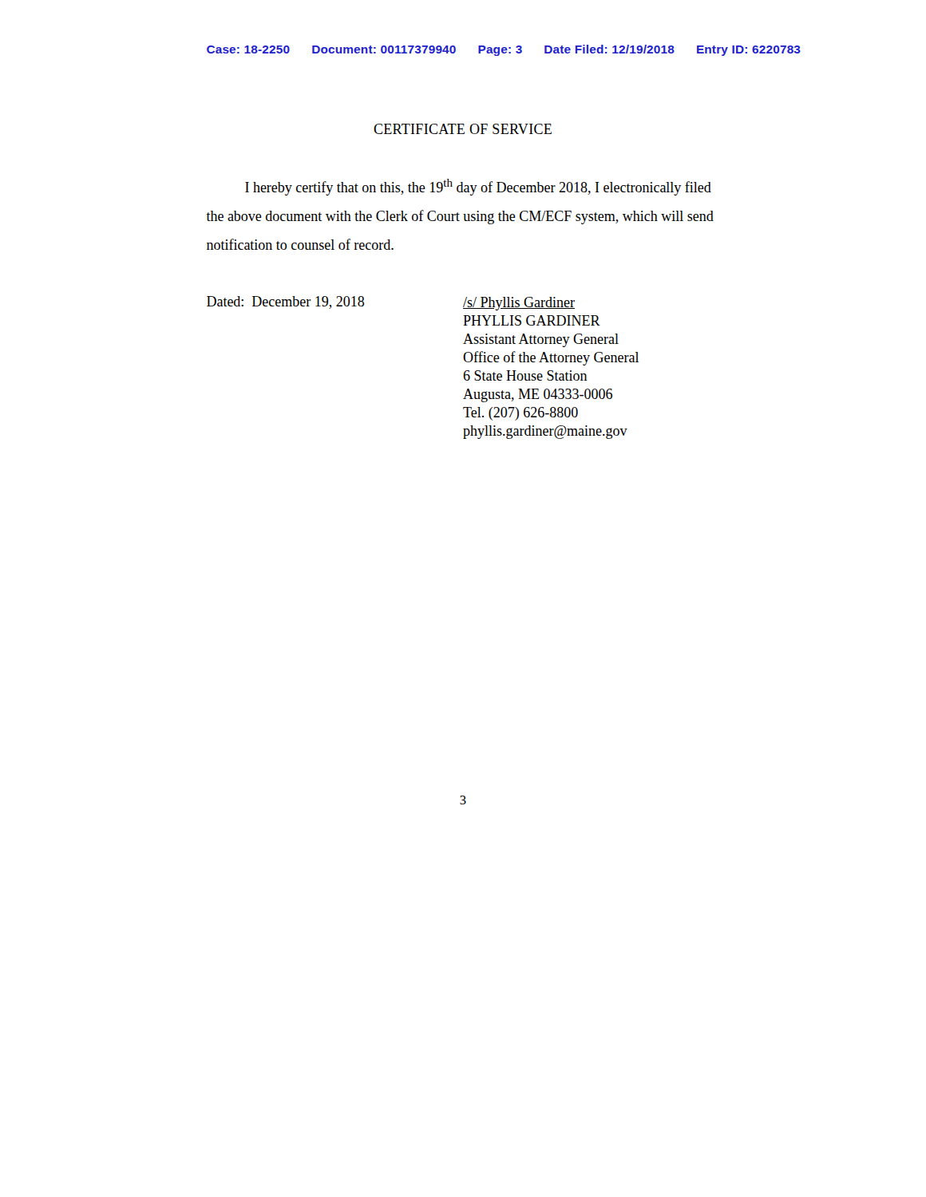Case: 18-2250 Document: 00117379940 Page: 3 Date Filed: 12/19/2018 Entry ID: 6220783
CERTIFICATE OF SERVICE
I hereby certify that on this, the 19th day of December 2018, I electronically filed the above document with the Clerk of Court using the CM/ECF system, which will send notification to counsel of record.
Dated: December 19, 2018
/s/ Phyllis Gardiner
PHYLLIS GARDINER
Assistant Attorney General
Office of the Attorney General
6 State House Station
Augusta, ME 04333-0006
Tel. (207) 626-8800
phyllis.gardiner@maine.gov
3